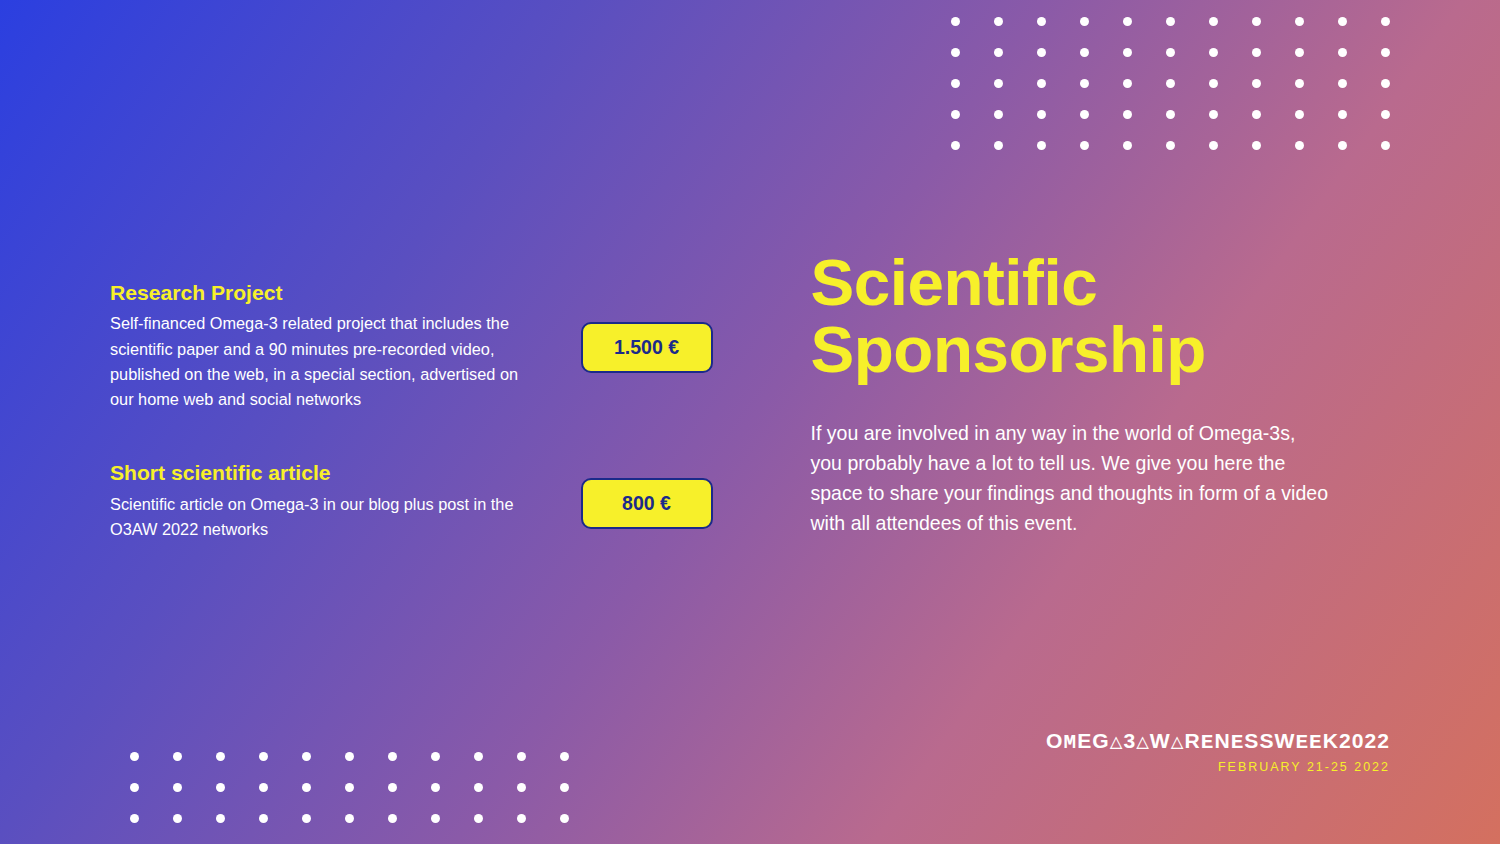Research Project
Self-financed Omega-3 related project that includes the scientific paper and a 90 minutes pre-recorded video, published on the web, in a special section, advertised on our home web and social networks
1.500 €
Short scientific article
Scientific article on Omega-3 in our blog plus post in the O3AW 2022 networks
800 €
Scientific
Sponsorship
If you are involved in any way in the world of Omega-3s, you probably have a lot to tell us. We give you here the space to share your findings and thoughts in form of a video with all attendees of this event.
OMEG△3△W△RENESSWEEK2022
FEBRUARY 21-25 2022